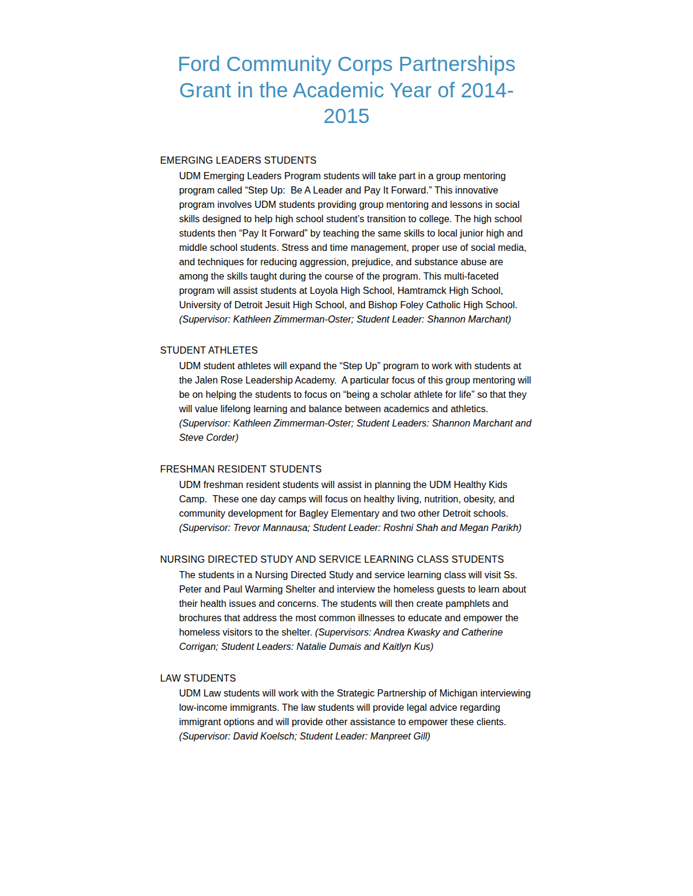Ford Community Corps Partnerships Grant in the Academic Year of 2014-2015
EMERGING LEADERS STUDENTS
UDM Emerging Leaders Program students will take part in a group mentoring program called “Step Up: Be A Leader and Pay It Forward.” This innovative program involves UDM students providing group mentoring and lessons in social skills designed to help high school student’s transition to college. The high school students then “Pay It Forward” by teaching the same skills to local junior high and middle school students. Stress and time management, proper use of social media, and techniques for reducing aggression, prejudice, and substance abuse are among the skills taught during the course of the program. This multi-faceted program will assist students at Loyola High School, Hamtramck High School, University of Detroit Jesuit High School, and Bishop Foley Catholic High School. (Supervisor: Kathleen Zimmerman-Oster; Student Leader: Shannon Marchant)
STUDENT ATHLETES
UDM student athletes will expand the “Step Up” program to work with students at the Jalen Rose Leadership Academy. A particular focus of this group mentoring will be on helping the students to focus on “being a scholar athlete for life” so that they will value lifelong learning and balance between academics and athletics. (Supervisor: Kathleen Zimmerman-Oster; Student Leaders: Shannon Marchant and Steve Corder)
FRESHMAN RESIDENT STUDENTS
UDM freshman resident students will assist in planning the UDM Healthy Kids Camp. These one day camps will focus on healthy living, nutrition, obesity, and community development for Bagley Elementary and two other Detroit schools. (Supervisor: Trevor Mannausa; Student Leader: Roshni Shah and Megan Parikh)
NURSING DIRECTED STUDY AND SERVICE LEARNING CLASS STUDENTS
The students in a Nursing Directed Study and service learning class will visit Ss. Peter and Paul Warming Shelter and interview the homeless guests to learn about their health issues and concerns. The students will then create pamphlets and brochures that address the most common illnesses to educate and empower the homeless visitors to the shelter. (Supervisors: Andrea Kwasky and Catherine Corrigan; Student Leaders: Natalie Dumais and Kaitlyn Kus)
LAW STUDENTS
UDM Law students will work with the Strategic Partnership of Michigan interviewing low-income immigrants. The law students will provide legal advice regarding immigrant options and will provide other assistance to empower these clients. (Supervisor: David Koelsch; Student Leader: Manpreet Gill)